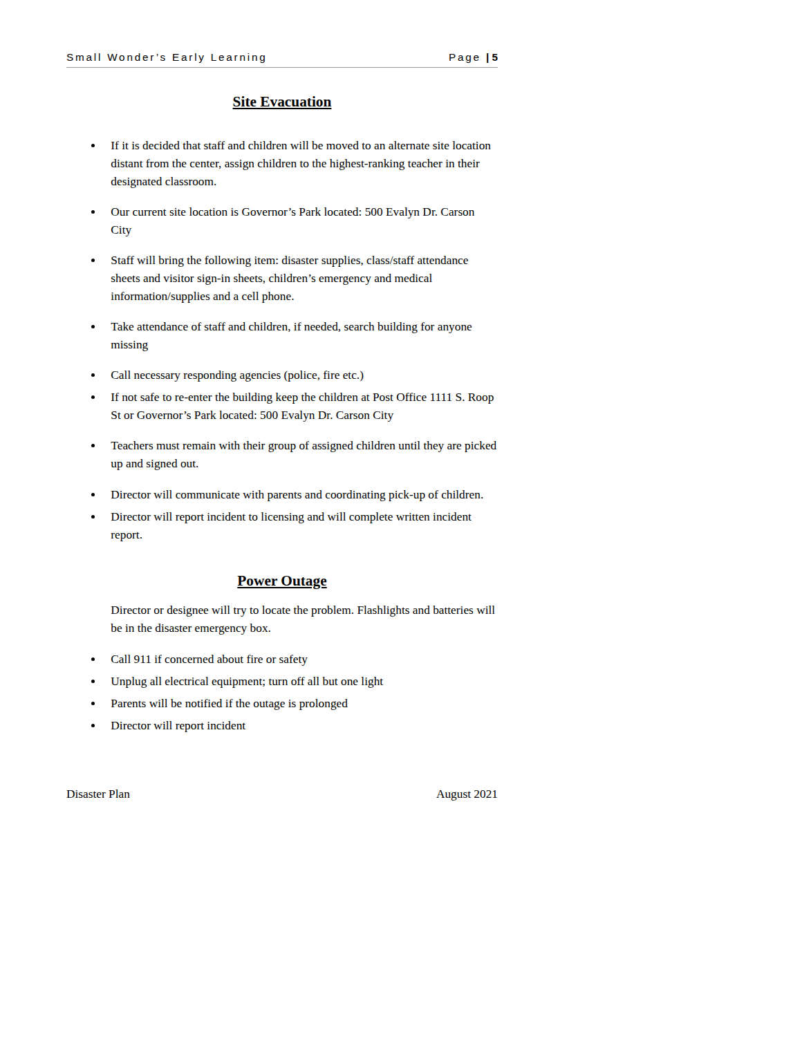Small Wonder’s Early Learning Page | 5
Site Evacuation
If it is decided that staff and children will be moved to an alternate site location distant from the center, assign children to the highest-ranking teacher in their designated classroom.
Our current site location is Governor’s Park located: 500 Evalyn Dr. Carson City
Staff will bring the following item: disaster supplies, class/staff attendance sheets and visitor sign-in sheets, children’s emergency and medical information/supplies and a cell phone.
Take attendance of staff and children, if needed, search building for anyone missing
Call necessary responding agencies (police, fire etc.)
If not safe to re-enter the building keep the children at Post Office 1111 S. Roop St or Governor’s Park located: 500 Evalyn Dr. Carson City
Teachers must remain with their group of assigned children until they are picked up and signed out.
Director will communicate with parents and coordinating pick-up of children.
Director will report incident to licensing and will complete written incident report.
Power Outage
Director or designee will try to locate the problem. Flashlights and batteries will be in the disaster emergency box.
Call 911 if concerned about fire or safety
Unplug all electrical equipment; turn off all but one light
Parents will be notified if the outage is prolonged
Director will report incident
Disaster Plan August 2021